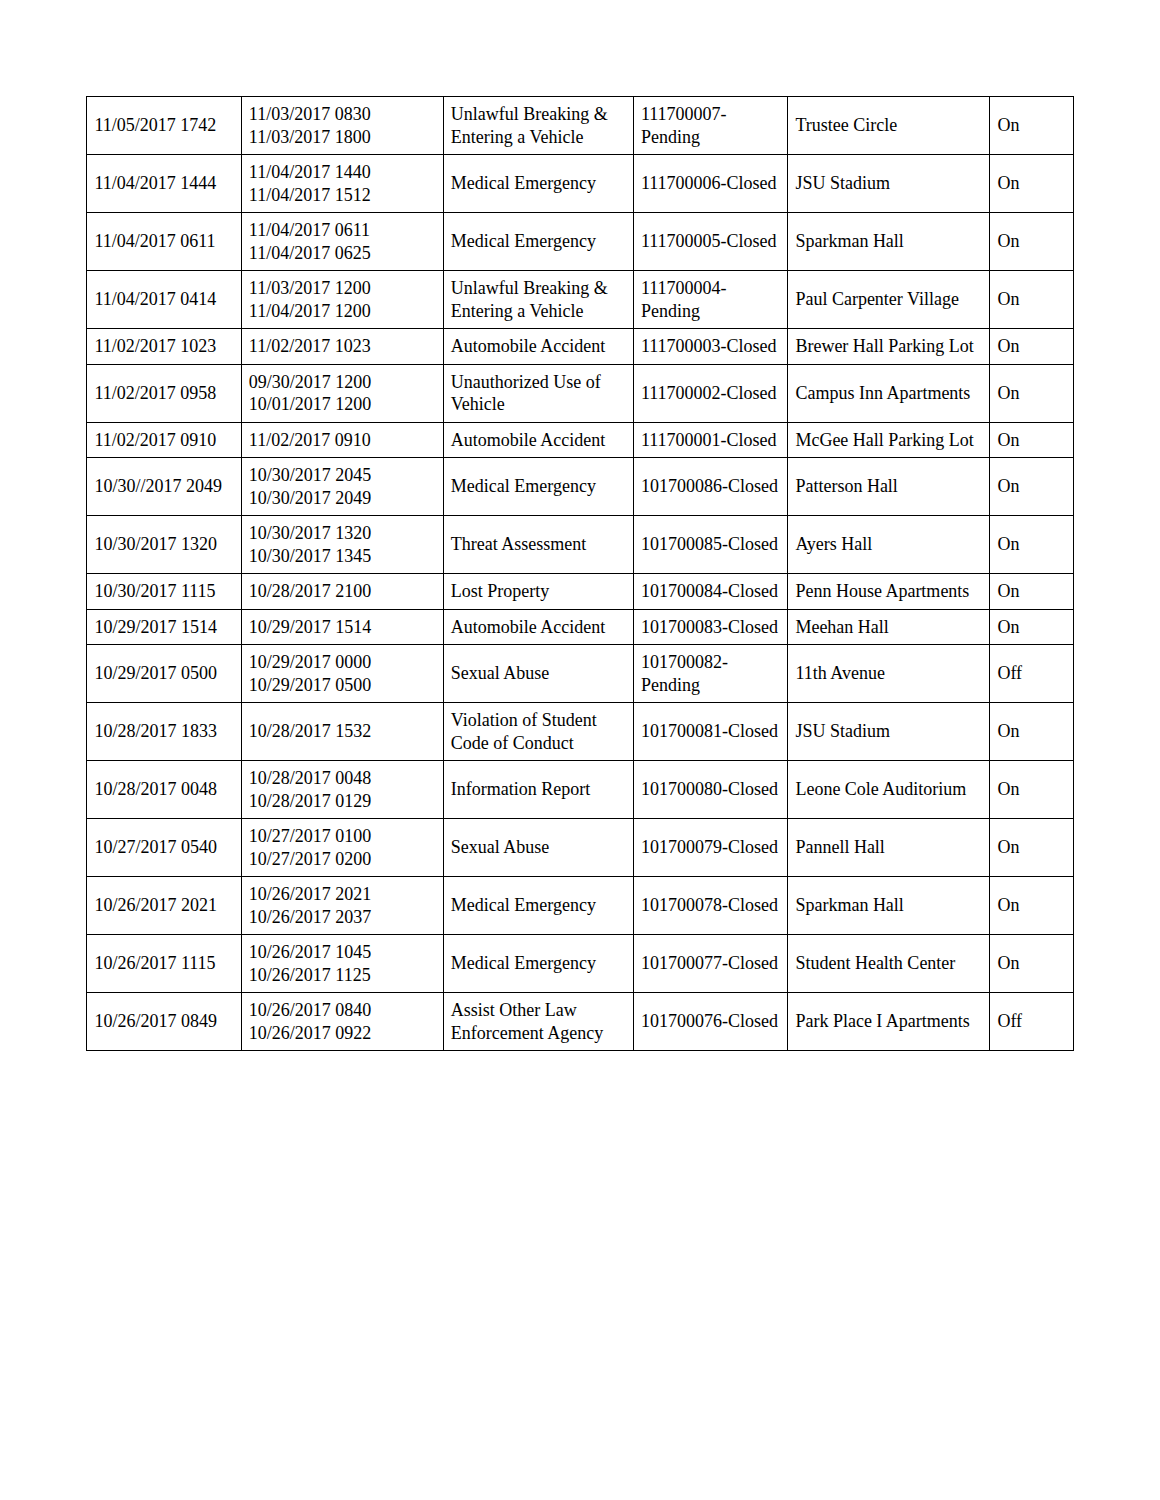| 11/05/2017 1742 | 11/03/2017 0830 11/03/2017 1800 | Unlawful Breaking & Entering a Vehicle | 111700007-Pending | Trustee Circle | On |
| 11/04/2017 1444 | 11/04/2017 1440 11/04/2017 1512 | Medical Emergency | 111700006-Closed | JSU Stadium | On |
| 11/04/2017 0611 | 11/04/2017 0611 11/04/2017 0625 | Medical Emergency | 111700005-Closed | Sparkman Hall | On |
| 11/04/2017 0414 | 11/03/2017 1200 11/04/2017 1200 | Unlawful Breaking & Entering a Vehicle | 111700004-Pending | Paul Carpenter Village | On |
| 11/02/2017 1023 | 11/02/2017 1023 | Automobile Accident | 111700003-Closed | Brewer Hall Parking Lot | On |
| 11/02/2017 0958 | 09/30/2017 1200 10/01/2017 1200 | Unauthorized Use of Vehicle | 111700002-Closed | Campus Inn Apartments | On |
| 11/02/2017 0910 | 11/02/2017 0910 | Automobile Accident | 111700001-Closed | McGee Hall Parking Lot | On |
| 10/30//2017 2049 | 10/30/2017 2045 10/30/2017 2049 | Medical Emergency | 101700086-Closed | Patterson Hall | On |
| 10/30/2017 1320 | 10/30/2017 1320 10/30/2017 1345 | Threat Assessment | 101700085-Closed | Ayers Hall | On |
| 10/30/2017 1115 | 10/28/2017 2100 | Lost Property | 101700084-Closed | Penn House Apartments | On |
| 10/29/2017 1514 | 10/29/2017 1514 | Automobile Accident | 101700083-Closed | Meehan Hall | On |
| 10/29/2017 0500 | 10/29/2017 0000 10/29/2017 0500 | Sexual Abuse | 101700082-Pending | 11th Avenue | Off |
| 10/28/2017 1833 | 10/28/2017 1532 | Violation of Student Code of Conduct | 101700081-Closed | JSU Stadium | On |
| 10/28/2017 0048 | 10/28/2017 0048 10/28/2017 0129 | Information Report | 101700080-Closed | Leone Cole Auditorium | On |
| 10/27/2017 0540 | 10/27/2017 0100 10/27/2017 0200 | Sexual Abuse | 101700079-Closed | Pannell Hall | On |
| 10/26/2017 2021 | 10/26/2017 2021 10/26/2017 2037 | Medical Emergency | 101700078-Closed | Sparkman Hall | On |
| 10/26/2017 1115 | 10/26/2017 1045 10/26/2017 1125 | Medical Emergency | 101700077-Closed | Student Health Center | On |
| 10/26/2017 0849 | 10/26/2017 0840 10/26/2017 0922 | Assist Other Law Enforcement Agency | 101700076-Closed | Park Place I Apartments | Off |